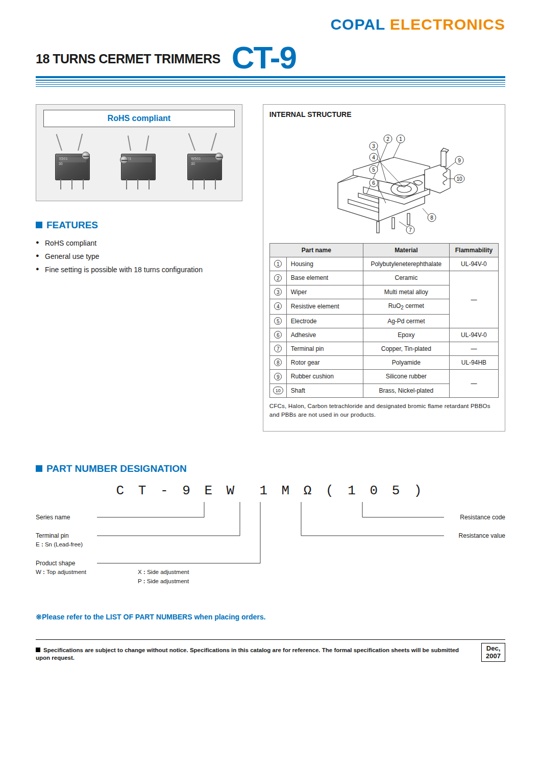COPAL ELECTRONICS
18 TURNS CERMET TRIMMERS
CT-9
RoHS compliant
X501 30
103
W501 30
FEATURES
RoHS compliant
General use type
Fine setting is possible with 18 turns configuration
INTERNAL STRUCTURE
1 2 3 4 5 6 7 8 9 10
| Part name | Material | Flammability |
| --- | --- | --- |
| 1 | Housing | Polybutyleneterephthalate | UL-94V-0 |
| 2 | Base element | Ceramic | — |
| 3 | Wiper | Multi metal alloy |
| 4 | Resistive element | RuO 2 cermet |
| 5 | Electrode | Ag-Pd cermet |
| 6 | Adhesive | Epoxy | UL-94V-0 |
| 7 | Terminal pin | Copper, Tin-plated | — |
| 8 | Rotor gear | Polyamide | UL-94HB |
| 9 | Rubber cushion | Silicone rubber | — |
| 10 | Shaft | Brass, Nickel-plated |
CFCs, Halon, Carbon tetrachloride and designated bromic flame retardant PBBOs and PBBs are not used in our products.
PART NUMBER DESIGNATION
C T - 9 E W 1 M Ω ( 1 0 5 )
Series name
Terminal pin
E : Sn (Lead-free)
Product shape
W : Top adjustment
X : Side adjustment
P : Side adjustment
Resistance code
Resistance value
※Please refer to the LIST OF PART NUMBERS when placing orders.
Specifications are subject to change without notice. Specifications in this catalog are for reference. The formal specification sheets will be submitted upon request.
Dec,
2007